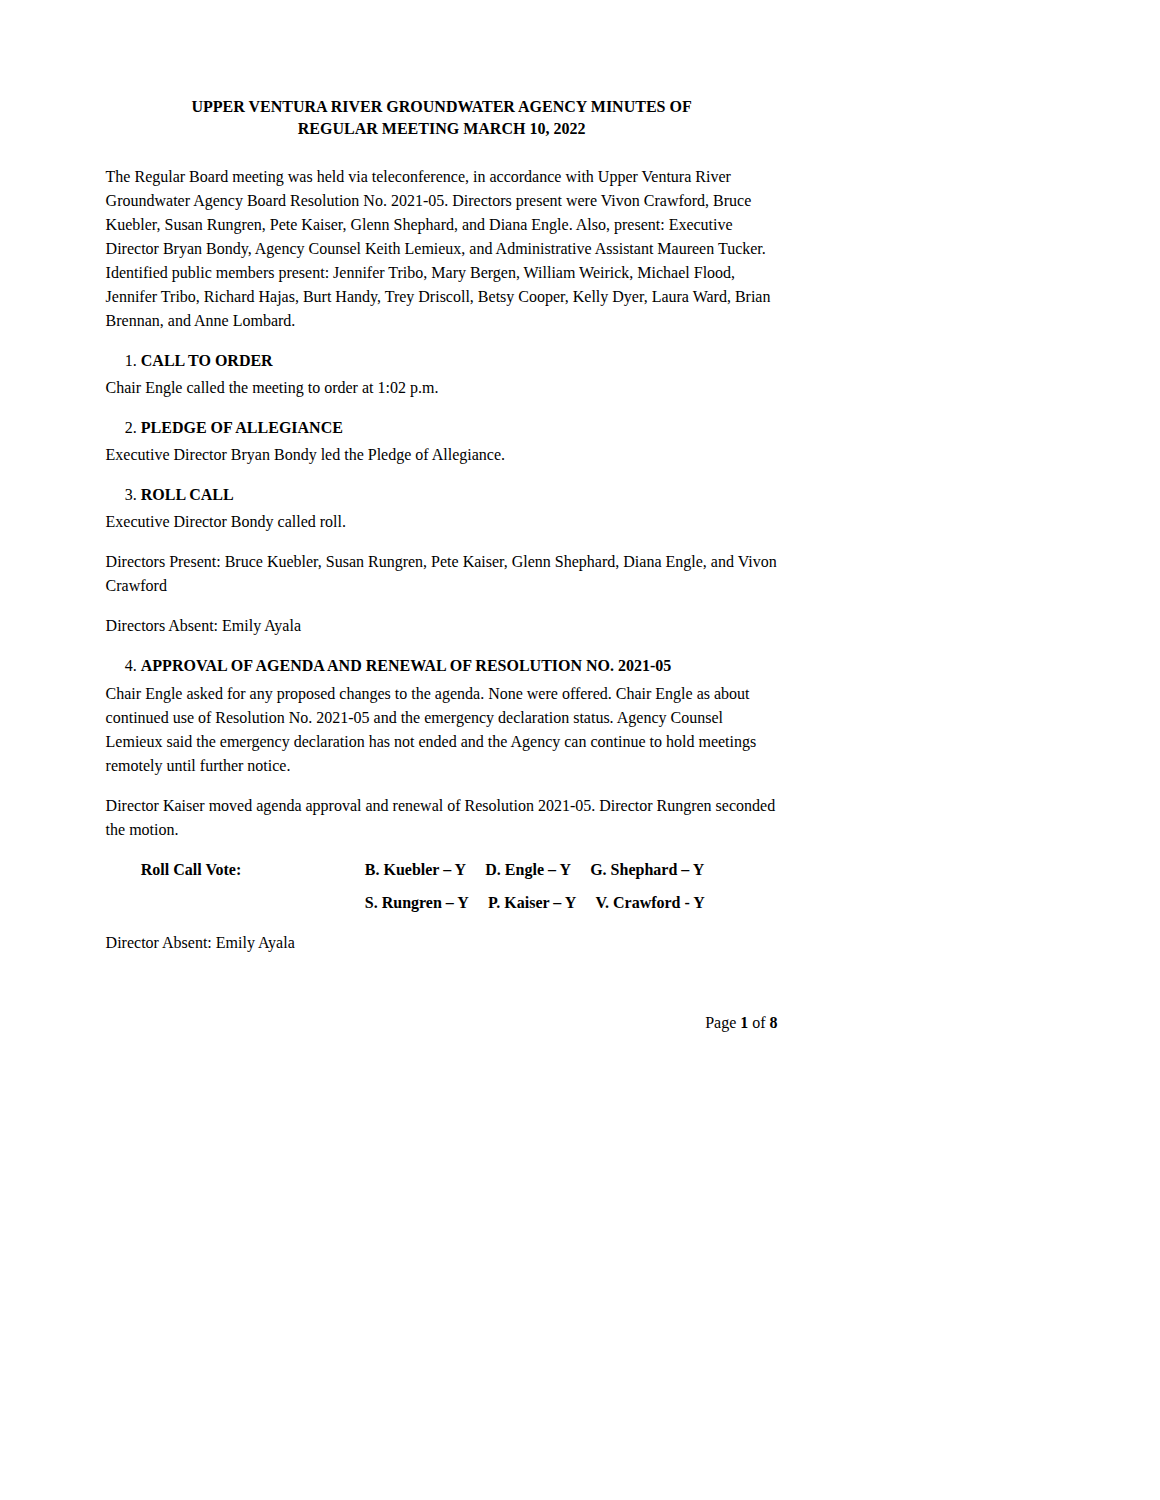Upper Ventura River Groundwater Agency Minutes of
Regular Meeting March 10, 2022
The Regular Board meeting was held via teleconference, in accordance with Upper Ventura River Groundwater Agency Board Resolution No. 2021-05. Directors present were Vivon Crawford, Bruce Kuebler, Susan Rungren, Pete Kaiser, Glenn Shephard, and Diana Engle. Also, present: Executive Director Bryan Bondy, Agency Counsel Keith Lemieux, and Administrative Assistant Maureen Tucker. Identified public members present: Jennifer Tribo, Mary Bergen, William Weirick, Michael Flood, Jennifer Tribo, Richard Hajas, Burt Handy, Trey Driscoll, Betsy Cooper, Kelly Dyer, Laura Ward, Brian Brennan, and Anne Lombard.
Call to Order
Chair Engle called the meeting to order at 1:02 p.m.
Pledge of Allegiance
Executive Director Bryan Bondy led the Pledge of Allegiance.
Roll Call
Executive Director Bondy called roll.
Directors Present: Bruce Kuebler, Susan Rungren, Pete Kaiser, Glenn Shephard, Diana Engle, and Vivon Crawford
Directors Absent: Emily Ayala
Approval of Agenda and Renewal of Resolution No. 2021-05
Chair Engle asked for any proposed changes to the agenda. None were offered. Chair Engle as about continued use of Resolution No. 2021-05 and the emergency declaration status. Agency Counsel Lemieux said the emergency declaration has not ended and the Agency can continue to hold meetings remotely until further notice.
Director Kaiser moved agenda approval and renewal of Resolution 2021-05. Director Rungren seconded the motion.
Roll Call Vote:
B. Kuebler – Y D. Engle – Y G. Shephard – Y
S. Rungren – Y P. Kaiser – Y V. Crawford - Y
Director Absent: Emily Ayala
Page 1 of 8